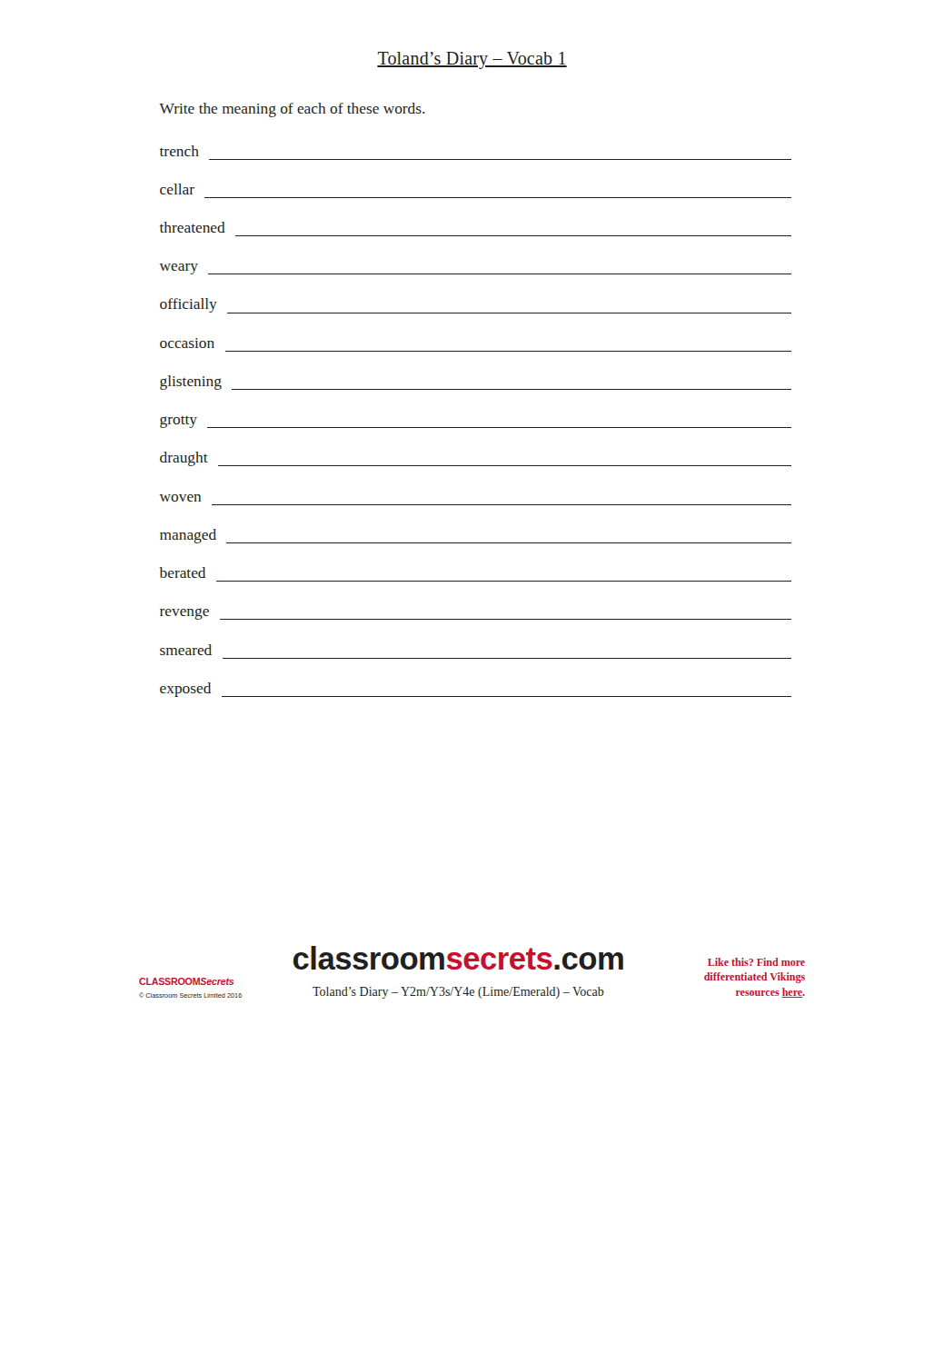Toland’s Diary – Vocab 1
Write the meaning of each of these words.
trench
cellar
threatened
weary
officially
occasion
glistening
grotty
draught
woven
managed
berated
revenge
smeared
exposed
CLASSROOM Secrets
© Classroom Secrets Limited 2016
classroomsecrets.com
Toland’s Diary – Y2m/Y3s/Y4e (Lime/Emerald) – Vocab
Like this? Find more differentiated Vikings resources here.